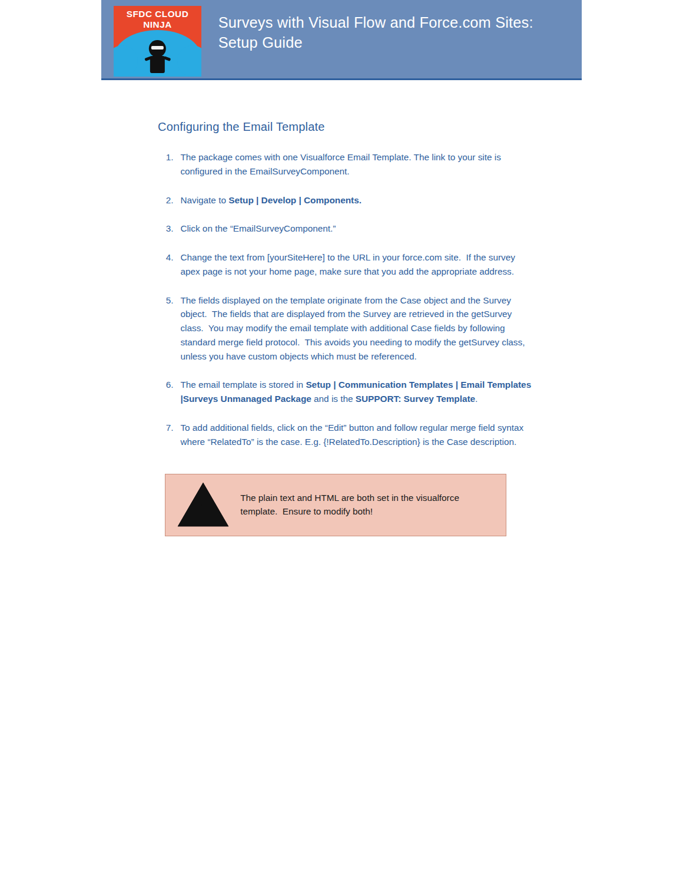SFDC CLOUD NINJA
Surveys with Visual Flow and Force.com Sites:
Setup Guide
Configuring the Email Template
The package comes with one Visualforce Email Template. The link to your site is configured in the EmailSurveyComponent.
Navigate to Setup | Develop | Components.
Click on the “EmailSurveyComponent.”
Change the text from [yourSiteHere] to the URL in your force.com site. If the survey apex page is not your home page, make sure that you add the appropriate address.
The fields displayed on the template originate from the Case object and the Survey object. The fields that are displayed from the Survey are retrieved in the getSurvey class. You may modify the email template with additional Case fields by following standard merge field protocol. This avoids you needing to modify the getSurvey class, unless you have custom objects which must be referenced.
The email template is stored in Setup | Communication Templates | Email Templates |Surveys Unmanaged Package and is the SUPPORT: Survey Template.
To add additional fields, click on the “Edit” button and follow regular merge field syntax where “RelatedTo” is the case. E.g. {!RelatedTo.Description} is the Case description.
The plain text and HTML are both set in the visualforce template. Ensure to modify both!